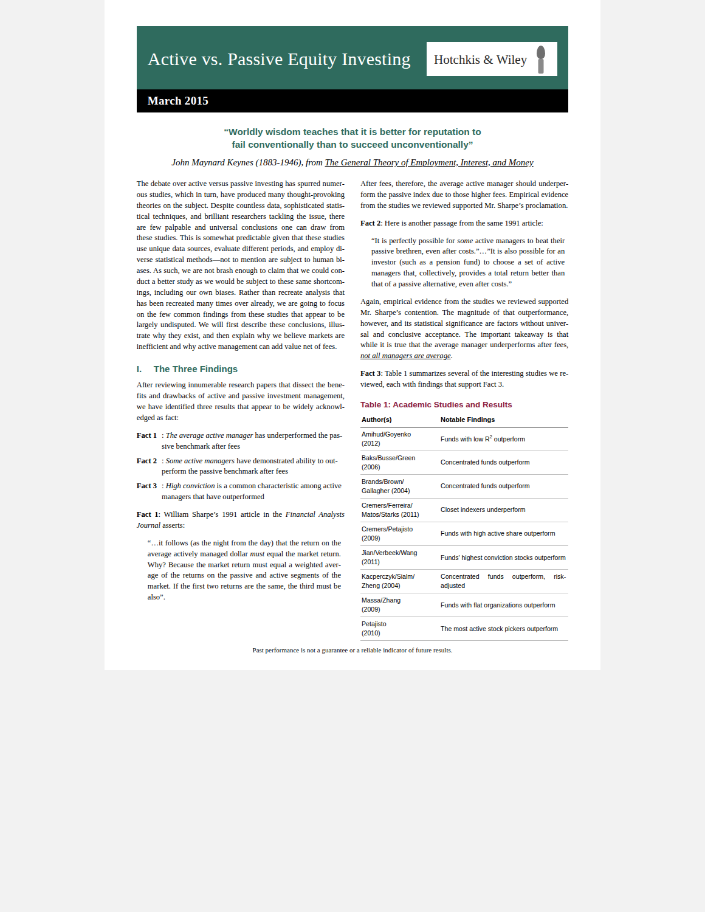Active vs. Passive Equity Investing
Hotchkis & Wiley
March 2015
“Worldly wisdom teaches that it is better for reputation to
fail conventionally than to succeed unconventionally”
John Maynard Keynes (1883-1946), from The General Theory of Employment, Interest, and Money
The debate over active versus passive investing has spurred numerous studies, which in turn, have produced many thought-provoking theories on the subject. Despite countless data, sophisticated statistical techniques, and brilliant researchers tackling the issue, there are few palpable and universal conclusions one can draw from these studies. This is somewhat predictable given that these studies use unique data sources, evaluate different periods, and employ diverse statistical methods—not to mention are subject to human biases. As such, we are not brash enough to claim that we could conduct a better study as we would be subject to these same shortcomings, including our own biases. Rather than recreate analysis that has been recreated many times over already, we are going to focus on the few common findings from these studies that appear to be largely undisputed. We will first describe these conclusions, illustrate why they exist, and then explain why we believe markets are inefficient and why active management can add value net of fees.
I. The Three Findings
After reviewing innumerable research papers that dissect the benefits and drawbacks of active and passive investment management, we have identified three results that appear to be widely acknowledged as fact:
Fact 1: The average active manager has underperformed the passive benchmark after fees
Fact 2: Some active managers have demonstrated ability to outperform the passive benchmark after fees
Fact 3: High conviction is a common characteristic among active managers that have outperformed
Fact 1: William Sharpe’s 1991 article in the Financial Analysts Journal asserts:
“…it follows (as the night from the day) that the return on the average actively managed dollar must equal the market return. Why? Because the market return must equal a weighted average of the returns on the passive and active segments of the market. If the first two returns are the same, the third must be also”.
After fees, therefore, the average active manager should underperform the passive index due to those higher fees. Empirical evidence from the studies we reviewed supported Mr. Sharpe’s proclamation.
Fact 2: Here is another passage from the same 1991 article:
“It is perfectly possible for some active managers to beat their passive brethren, even after costs.”…”It is also possible for an investor (such as a pension fund) to choose a set of active managers that, collectively, provides a total return better than that of a passive alternative, even after costs.”
Again, empirical evidence from the studies we reviewed supported Mr. Sharpe’s contention. The magnitude of that outperformance, however, and its statistical significance are factors without universal and conclusive acceptance. The important takeaway is that while it is true that the average manager underperforms after fees, not all managers are average.
Fact 3: Table 1 summarizes several of the interesting studies we reviewed, each with findings that support Fact 3.
Table 1: Academic Studies and Results
| Author(s) | Notable Findings |
| --- | --- |
| Amihud/Goyenko (2012) | Funds with low R 2 outperform |
| Baks/Busse/Green (2006) | Concentrated funds outperform |
| Brands/Brown/ Gallagher (2004) | Concentrated funds outperform |
| Cremers/Ferreira/ Matos/Starks (2011) | Closet indexers underperform |
| Cremers/Petajisto (2009) | Funds with high active share outperform |
| Jian/Verbeek/Wang (2011) | Funds' highest conviction stocks outperform |
| Kacperczyk/Sialm/ Zheng (2004) | Concentrated funds outperform, risk-adjusted |
| Massa/Zhang (2009) | Funds with flat organizations outperform |
| Petajisto (2010) | The most active stock pickers outperform |
Past performance is not a guarantee or a reliable indicator of future results.